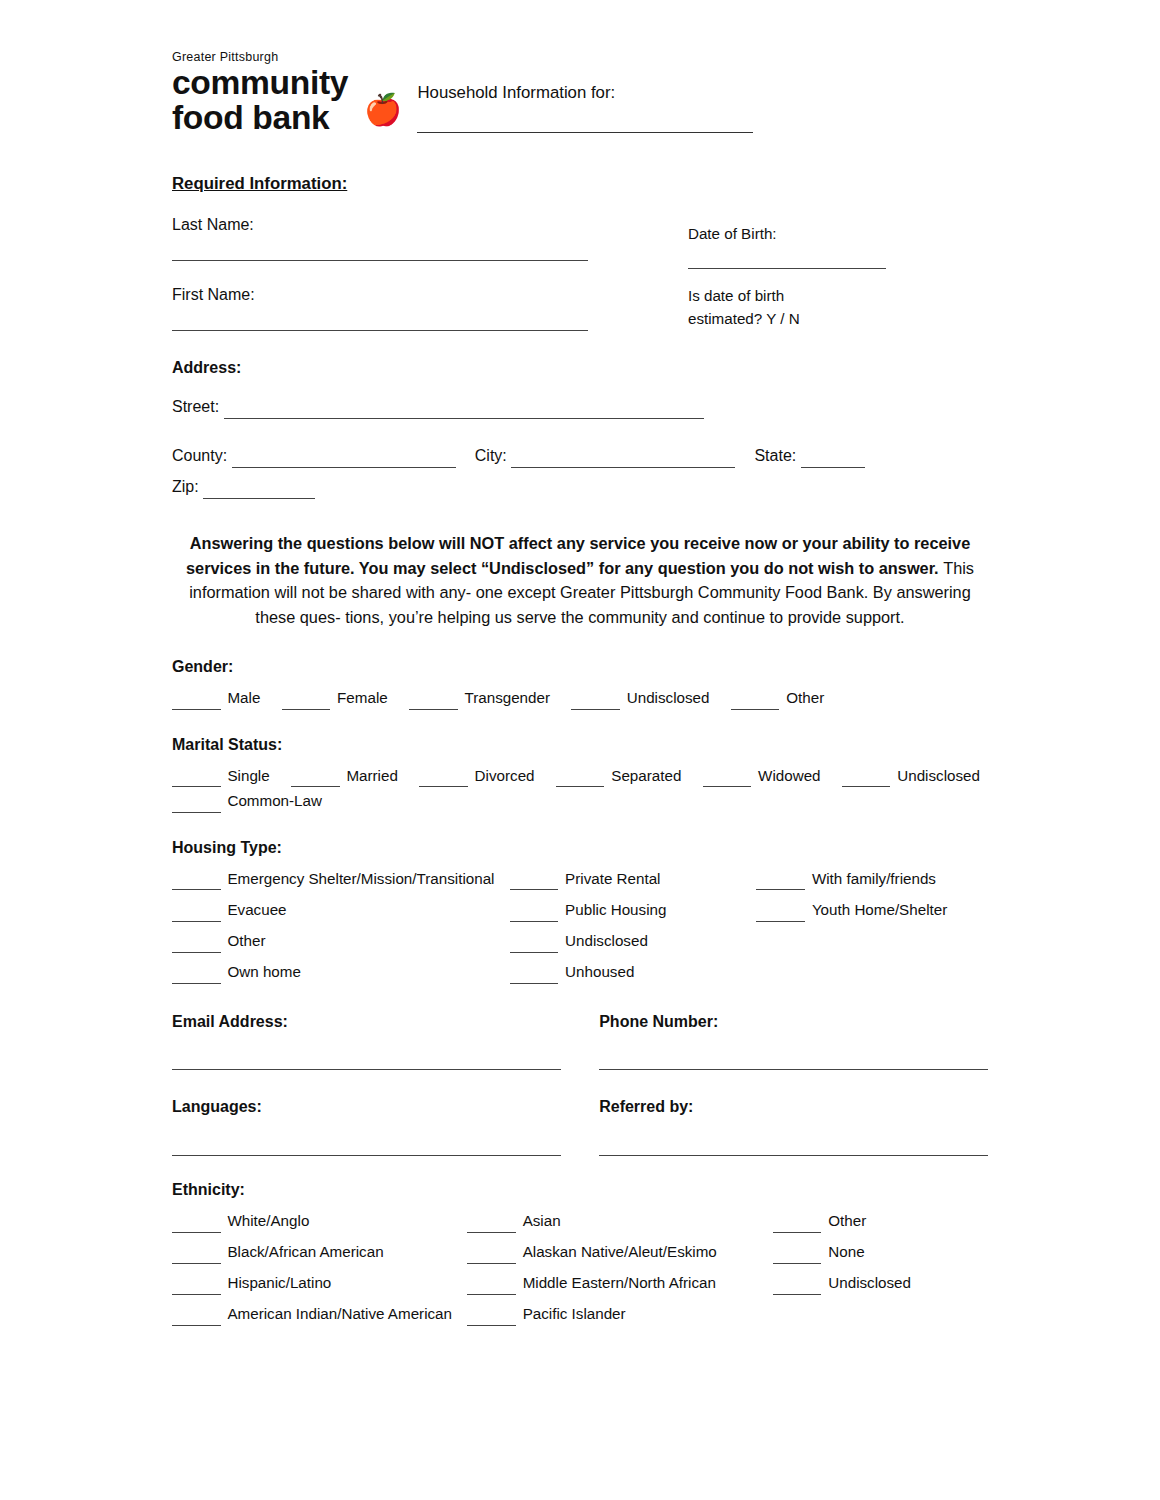Greater Pittsburgh
community
food bank
🍎
Household Information for:
Required Information:
Last Name:
First Name:
Date of Birth:
Is date of birth
estimated? Y / N
Address:
Street:
County: City: State: Zip:
Answering the questions below will NOT affect any service you receive now or your ability to receive services in the future. You may select “Undisclosed” for any question you do not wish to answer. This information will not be shared with any- one except Greater Pittsburgh Community Food Bank. By answering these ques- tions, you’re helping us serve the community and continue to provide support.
Gender:
Male Female Transgender Undisclosed Other
Marital Status:
Single Married Divorced Separated Widowed Undisclosed Common-Law
Housing Type:
Emergency Shelter/Mission/Transitional Private Rental With family/friends Evacuee Public Housing Youth Home/Shelter Other Undisclosed Own home Unhoused
Email Address:
Phone Number:
Languages:
Referred by:
Ethnicity:
White/Anglo Asian Other Black/African American Alaskan Native/Aleut/Eskimo None Hispanic/Latino Middle Eastern/North African Undisclosed American Indian/Native American Pacific Islander